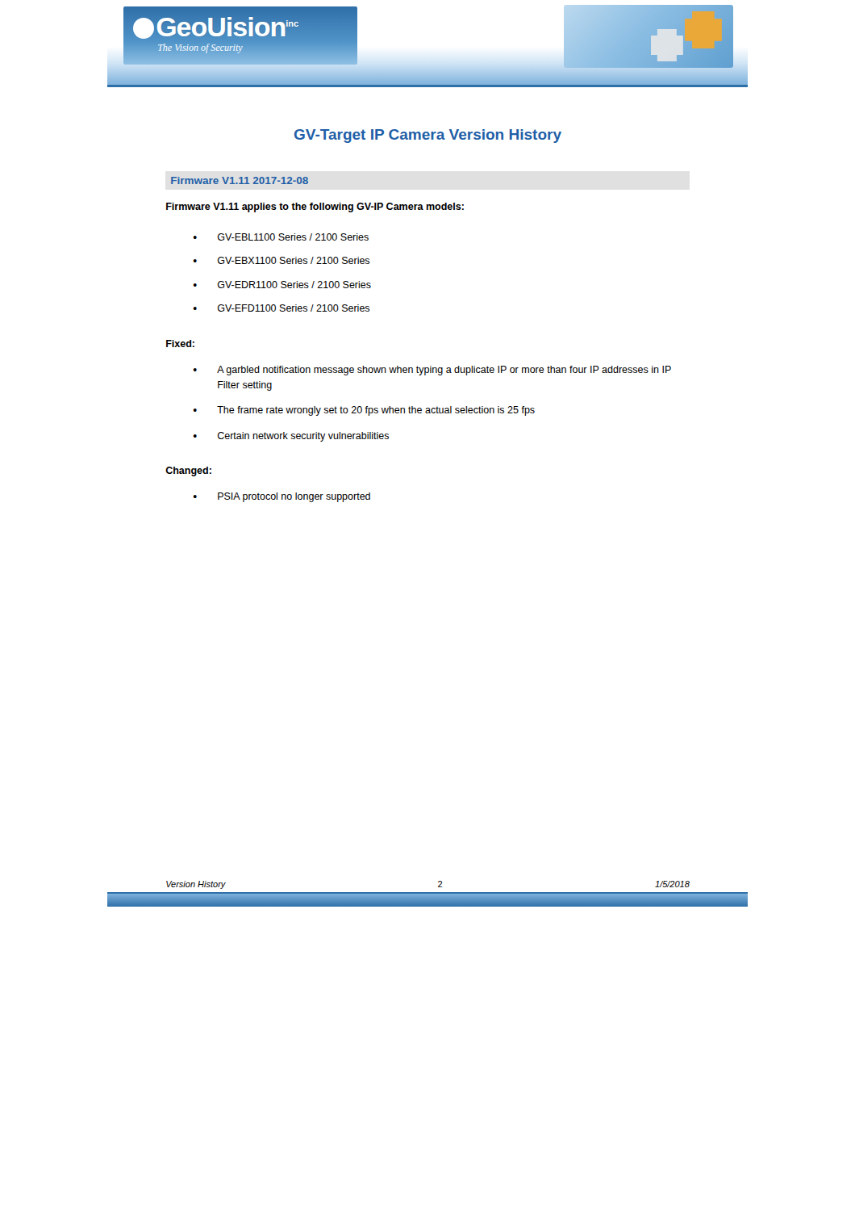GeoUisioninc
The Vision of Security
GV-Target IP Camera Version History
Firmware V1.11 2017-12-08
Firmware V1.11 applies to the following GV-IP Camera models:
GV-EBL1100 Series / 2100 Series
GV-EBX1100 Series / 2100 Series
GV-EDR1100 Series / 2100 Series
GV-EFD1100 Series / 2100 Series
Fixed:
A garbled notification message shown when typing a duplicate IP or more than four IP addresses in IP Filter setting
The frame rate wrongly set to 20 fps when the actual selection is 25 fps
Certain network security vulnerabilities
Changed:
PSIA protocol no longer supported
Version History 2 1/5/2018